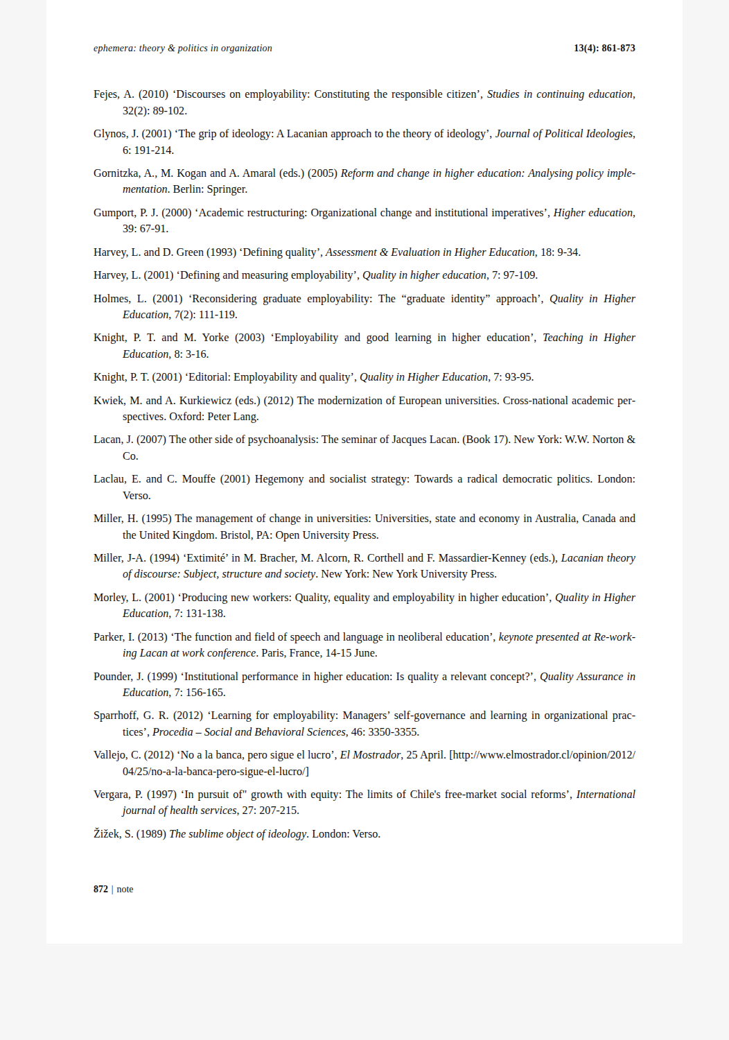ephemera: theory & politics in organization 13(4): 861-873
Fejes, A. (2010) ‘Discourses on employability: Constituting the responsible citizen’, Studies in continuing education, 32(2): 89-102.
Glynos, J. (2001) ‘The grip of ideology: A Lacanian approach to the theory of ideology’, Journal of Political Ideologies, 6: 191-214.
Gornitzka, A., M. Kogan and A. Amaral (eds.) (2005) Reform and change in higher education: Analysing policy implementation. Berlin: Springer.
Gumport, P. J. (2000) ‘Academic restructuring: Organizational change and institutional imperatives’, Higher education, 39: 67-91.
Harvey, L. and D. Green (1993) ‘Defining quality’, Assessment & Evaluation in Higher Education, 18: 9-34.
Harvey, L. (2001) ‘Defining and measuring employability’, Quality in higher education, 7: 97-109.
Holmes, L. (2001) ‘Reconsidering graduate employability: The “graduate identity” approach’, Quality in Higher Education, 7(2): 111-119.
Knight, P. T. and M. Yorke (2003) ‘Employability and good learning in higher education’, Teaching in Higher Education, 8: 3-16.
Knight, P. T. (2001) ‘Editorial: Employability and quality’, Quality in Higher Education, 7: 93-95.
Kwiek, M. and A. Kurkiewicz (eds.) (2012) The modernization of European universities. Cross-national academic perspectives. Oxford: Peter Lang.
Lacan, J. (2007) The other side of psychoanalysis: The seminar of Jacques Lacan. (Book 17). New York: W.W. Norton & Co.
Laclau, E. and C. Mouffe (2001) Hegemony and socialist strategy: Towards a radical democratic politics. London: Verso.
Miller, H. (1995) The management of change in universities: Universities, state and economy in Australia, Canada and the United Kingdom. Bristol, PA: Open University Press.
Miller, J-A. (1994) ‘Extimité’ in M. Bracher, M. Alcorn, R. Corthell and F. Massardier-Kenney (eds.), Lacanian theory of discourse: Subject, structure and society. New York: New York University Press.
Morley, L. (2001) ‘Producing new workers: Quality, equality and employability in higher education’, Quality in Higher Education, 7: 131-138.
Parker, I. (2013) ‘The function and field of speech and language in neoliberal education’, keynote presented at Re-working Lacan at work conference. Paris, France, 14-15 June.
Pounder, J. (1999) ‘Institutional performance in higher education: Is quality a relevant concept?’, Quality Assurance in Education, 7: 156-165.
Sparrhoff, G. R. (2012) ‘Learning for employability: Managers’ self-governance and learning in organizational practices’, Procedia – Social and Behavioral Sciences, 46: 3350-3355.
Vallejo, C. (2012) ‘No a la banca, pero sigue el lucro’, El Mostrador, 25 April. [http://www.elmostrador.cl/opinion/2012/04/25/no-a-la-banca-pero-sigue-el-lucro/]
Vergara, P. (1997) ‘In pursuit of" growth with equity: The limits of Chile's free-market social reforms’, International journal of health services, 27: 207-215.
Žižek, S. (1989) The sublime object of ideology. London: Verso.
872|note